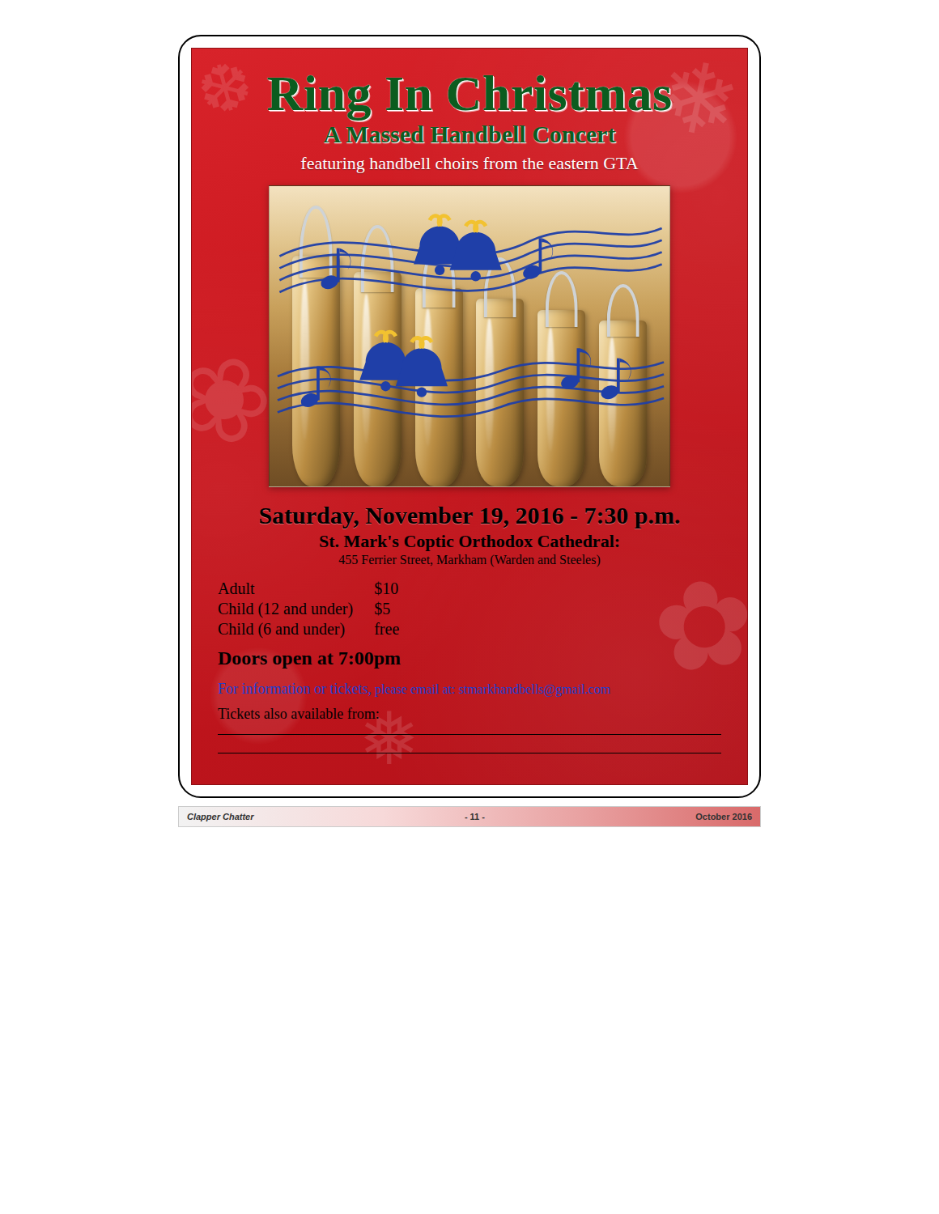❄ ✿ ❀ ❅ ❆
Ring In Christmas
A Massed Handbell Concert
featuring handbell choirs from the eastern GTA
Saturday, November 19, 2016 - 7:30 p.m.
St. Mark's Coptic Orthodox Cathedral:
455 Ferrier Street, Markham (Warden and Steeles)
| Adult | $10 |
| Child (12 and under) | $5 |
| Child (6 and under) | free |
Doors open at 7:00pm
For information or tickets, please email at: stmarkhandbells@gmail.com
Tickets also available from:
Clapper Chatter - 11 - October 2016